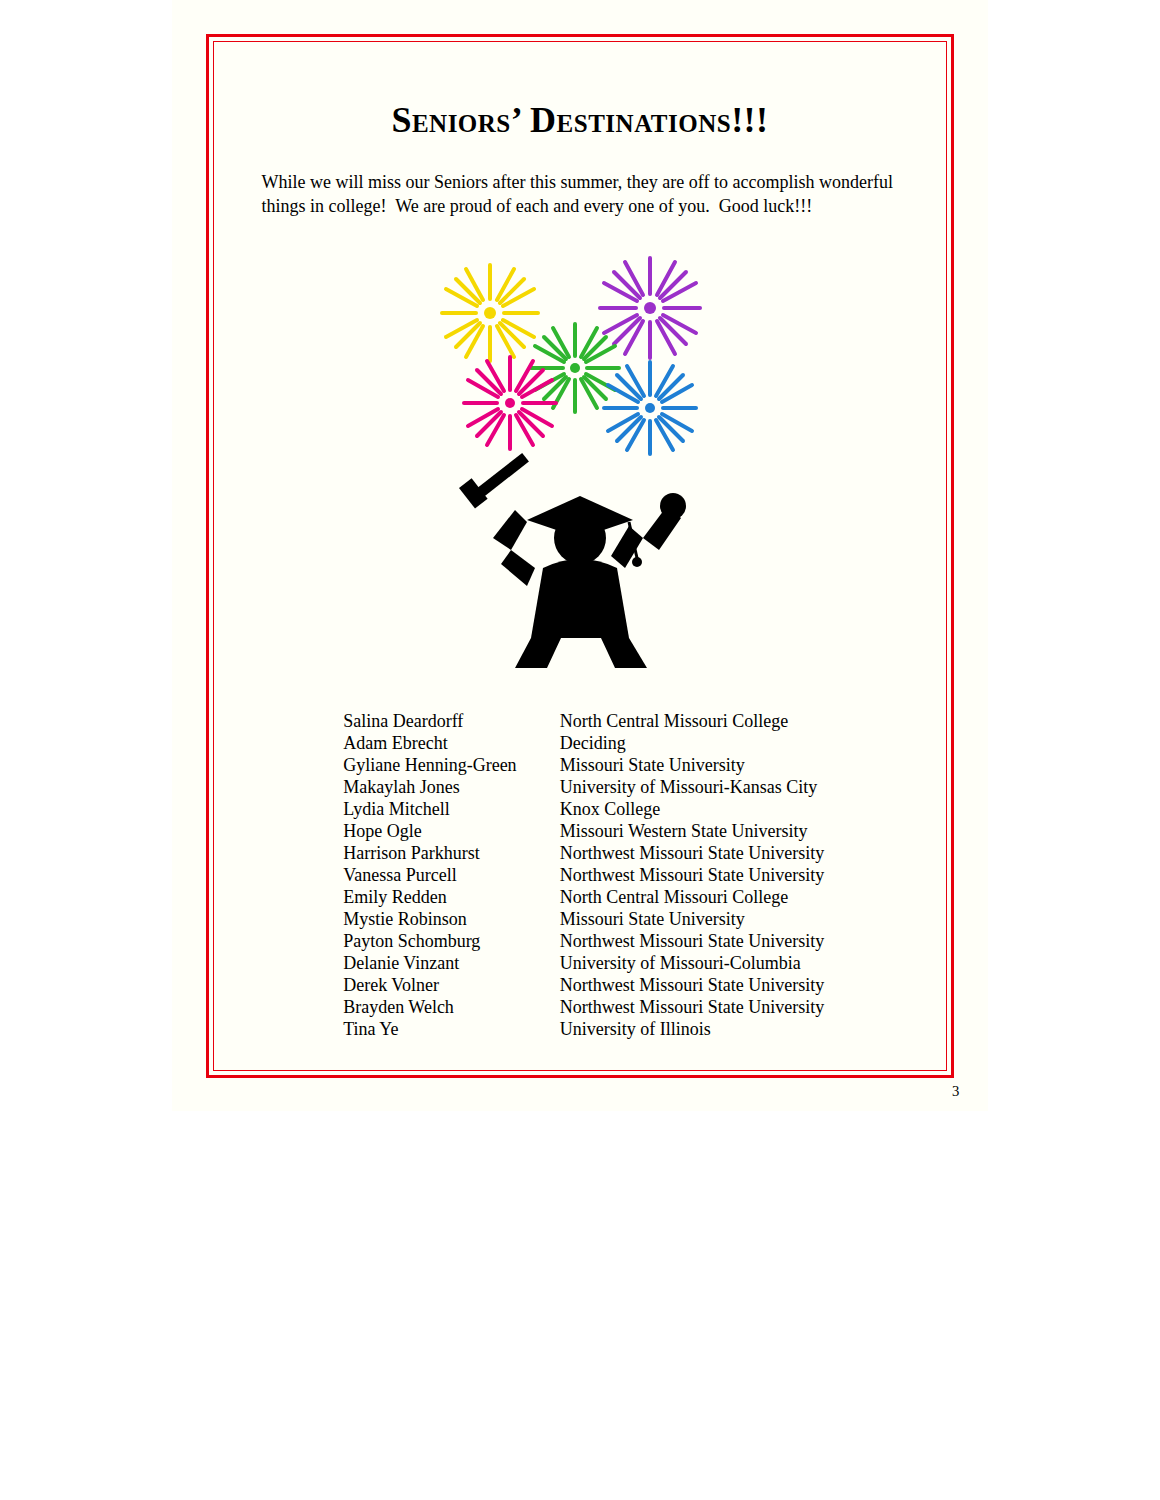Seniors’ Destinations!!!
While we will miss our Seniors after this summer, they are off to accomplish wonderful things in college! We are proud of each and every one of you. Good luck!!!
| Salina Deardorff | North Central Missouri College |
| Adam Ebrecht | Deciding |
| Gyliane Henning-Green | Missouri State University |
| Makaylah Jones | University of Missouri-Kansas City |
| Lydia Mitchell | Knox College |
| Hope Ogle | Missouri Western State University |
| Harrison Parkhurst | Northwest Missouri State University |
| Vanessa Purcell | Northwest Missouri State University |
| Emily Redden | North Central Missouri College |
| Mystie Robinson | Missouri State University |
| Payton Schomburg | Northwest Missouri State University |
| Delanie Vinzant | University of Missouri-Columbia |
| Derek Volner | Northwest Missouri State University |
| Brayden Welch | Northwest Missouri State University |
| Tina Ye | University of Illinois |
3